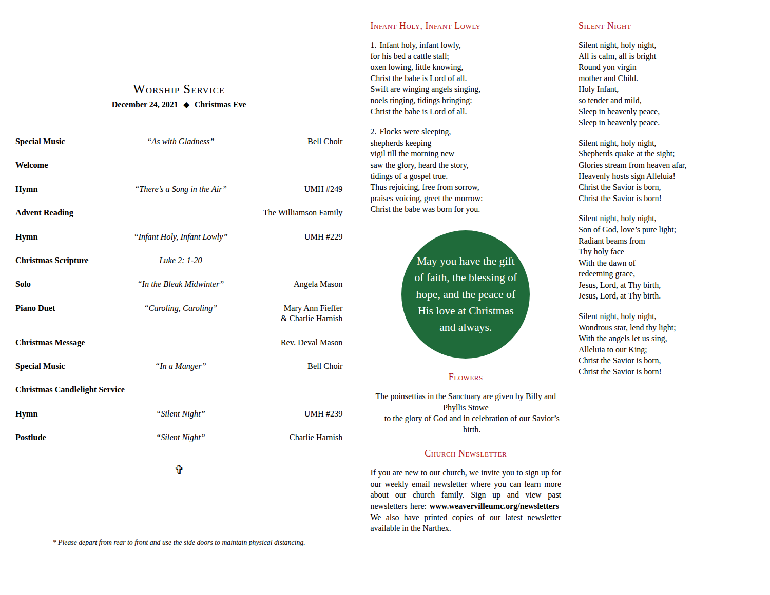Worship Service
December 24, 2021 ◆ Christmas Eve
| Special Music | “As with Gladness” | Bell Choir |
| Welcome | | |
| Hymn | “There’s a Song in the Air” | UMH #249 |
| Advent Reading | | The Williamson Family |
| Hymn | “Infant Holy, Infant Lowly” | UMH #229 |
| Christmas Scripture | Luke 2: 1-20 | |
| Solo | “In the Bleak Midwinter” | Angela Mason |
| Piano Duet | “Caroling, Caroling” | Mary Ann Fieffer & Charlie Harnish |
| Christmas Message | | Rev. Deval Mason |
| Special Music | “In a Manger” | Bell Choir |
| Christmas Candlelight Service | | |
| Hymn | “Silent Night” | UMH #239 |
| Postlude | “Silent Night” | Charlie Harnish |
✞
* Please depart from rear to front and use the side doors to maintain physical distancing.
Infant Holy, Infant Lowly
1. Infant holy, infant lowly,
for his bed a cattle stall;
oxen lowing, little knowing,
Christ the babe is Lord of all.
Swift are winging angels singing,
noels ringing, tidings bringing:
Christ the babe is Lord of all.
2. Flocks were sleeping,
shepherds keeping
vigil till the morning new
saw the glory, heard the story,
tidings of a gospel true.
Thus rejoicing, free from sorrow,
praises voicing, greet the morrow:
Christ the babe was born for you.
May you have the gift of faith, the blessing of hope, and the peace of His love at Christmas and always.
Flowers
The poinsettias in the Sanctuary are given by Billy and Phyllis Stowe to the glory of God and in celebration of our Savior’s birth.
Church Newsletter
If you are new to our church, we invite you to sign up for our weekly email newsletter where you can learn more about our church family. Sign up and view past newsletters here: www.weavervilleumc.org/newsletters We also have printed copies of our latest newsletter available in the Narthex.
Silent Night
Silent night, holy night,
All is calm, all is bright
Round yon virgin
mother and Child.
Holy Infant,
so tender and mild,
Sleep in heavenly peace,
Sleep in heavenly peace.
Silent night, holy night,
Shepherds quake at the sight;
Glories stream from heaven afar,
Heavenly hosts sign Alleluia!
Christ the Savior is born,
Christ the Savior is born!
Silent night, holy night,
Son of God, love’s pure light;
Radiant beams from
Thy holy face
With the dawn of
redeeming grace,
Jesus, Lord, at Thy birth,
Jesus, Lord, at Thy birth.
Silent night, holy night,
Wondrous star, lend thy light;
With the angels let us sing,
Alleluia to our King;
Christ the Savior is born,
Christ the Savior is born!